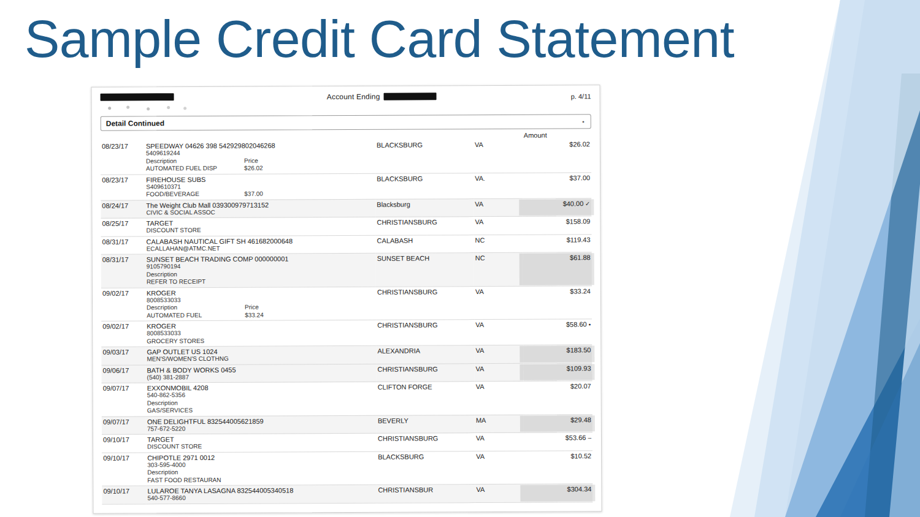Sample Credit Card Statement
Account Ending
p. 4/11
Detail Continued •
| | | | | Amount |
| --- | --- | --- | --- | --- |
| 08/23/17 | SPEEDWAY 04626 398 542929802046268 5409619244 Description Price AUTOMATED FUEL DISP $26.02 | BLACKSBURG | VA | $26.02 |
| 08/23/17 | FIREHOUSE SUBS S409610371 FOOD/BEVERAGE $37.00 | BLACKSBURG | VA . | $37.00 |
| 08/24/17 | The Weight Club Mall 039300979713152 CIVIC & SOCIAL ASSOC | Blacksburg | VA | $40.00 ✓ |
| 08/25/17 | TARGET DISCOUNT STORE | CHRISTIANSBURG | VA | $158.09 |
| 08/31/17 | CALABASH NAUTICAL GIFT SH 461682000648 ECALLAHAN@ATMC.NET | CALABASH | NC | $119.43 |
| 08/31/17 | SUNSET BEACH TRADING COMP 000000001 9105790194 Description REFER TO RECEIPT | SUNSET BEACH | NC | $61.88 |
| 09/02/17 | KROGER 8008533033 Description Price AUTOMATED FUEL $33.24 | CHRISTIANSBURG | VA | $33.24 |
| 09/02/17 | KROGER 8008533033 GROCERY STORES | CHRISTIANSBURG | VA | $58.60 • |
| 09/03/17 | GAP OUTLET US 1024 MEN'S/WOMEN'S CLOTHNG | ALEXANDRIA | VA | $183.50 |
| 09/06/17 | BATH & BODY WORKS 0455 (540) 381-2887 | CHRISTIANSBURG | VA | $109.93 |
| 09/07/17 | EXXONMOBIL 4208 540-862-5356 Description GAS/SERVICES | CLIFTON FORGE | VA | $20.07 |
| 09/07/17 | ONE DELIGHTFUL 832544005621859 757-672-5220 | BEVERLY | MA | $29.48 |
| 09/10/17 | TARGET DISCOUNT STORE | CHRISTIANSBURG | VA | $53.66 – |
| 09/10/17 | CHIPOTLE 2971 0012 303-595-4000 Description FAST FOOD RESTAURAN | BLACKSBURG | VA | $10.52 |
| 09/10/17 | LULAROE TANYA LASAGNA 832544005340518 540-577-8660 | CHRISTIANSBUR | VA | $304.34 |